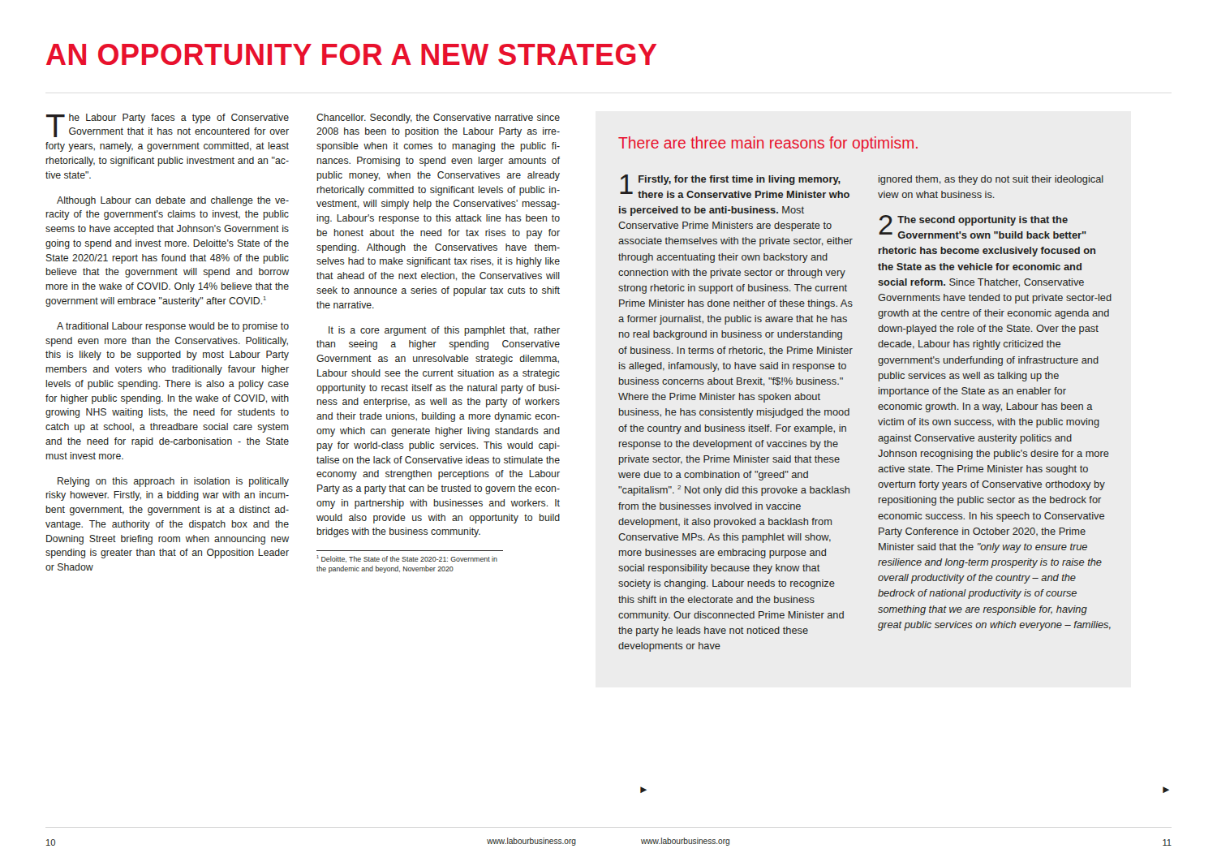AN OPPORTUNITY FOR A NEW STRATEGY
The Labour Party faces a type of Conservative Government that it has not encountered for over forty years, namely, a government committed, at least rhetorically, to significant public investment and an "active state".
Although Labour can debate and challenge the veracity of the government's claims to invest, the public seems to have accepted that Johnson's Government is going to spend and invest more. Deloitte's State of the State 2020/21 report has found that 48% of the public believe that the government will spend and borrow more in the wake of COVID. Only 14% believe that the government will embrace "austerity" after COVID.1
A traditional Labour response would be to promise to spend even more than the Conservatives. Politically, this is likely to be supported by most Labour Party members and voters who traditionally favour higher levels of public spending. There is also a policy case for higher public spending. In the wake of COVID, with growing NHS waiting lists, the need for students to catch up at school, a threadbare social care system and the need for rapid de-carbonisation - the State must invest more.
Relying on this approach in isolation is politically risky however. Firstly, in a bidding war with an incumbent government, the government is at a distinct advantage. The authority of the dispatch box and the Downing Street briefing room when announcing new spending is greater than that of an Opposition Leader or Shadow
Chancellor. Secondly, the Conservative narrative since 2008 has been to position the Labour Party as irresponsible when it comes to managing the public finances. Promising to spend even larger amounts of public money, when the Conservatives are already rhetorically committed to significant levels of public investment, will simply help the Conservatives' messaging. Labour's response to this attack line has been to be honest about the need for tax rises to pay for spending. Although the Conservatives have themselves had to make significant tax rises, it is highly like that ahead of the next election, the Conservatives will seek to announce a series of popular tax cuts to shift the narrative.
It is a core argument of this pamphlet that, rather than seeing a higher spending Conservative Government as an unresolvable strategic dilemma, Labour should see the current situation as a strategic opportunity to recast itself as the natural party of business and enterprise, as well as the party of workers and their trade unions, building a more dynamic economy which can generate higher living standards and pay for world-class public services. This would capitalise on the lack of Conservative ideas to stimulate the economy and strengthen perceptions of the Labour Party as a party that can be trusted to govern the economy in partnership with businesses and workers. It would also provide us with an opportunity to build bridges with the business community.
1 Deloitte, The State of the State 2020-21: Government in the pandemic and beyond, November 2020
There are three main reasons for optimism.
1 Firstly, for the first time in living memory, there is a Conservative Prime Minister who is perceived to be anti-business. Most Conservative Prime Ministers are desperate to associate themselves with the private sector, either through accentuating their own backstory and connection with the private sector or through very strong rhetoric in support of business. The current Prime Minister has done neither of these things. As a former journalist, the public is aware that he has no real background in business or understanding of business. In terms of rhetoric, the Prime Minister is alleged, infamously, to have said in response to business concerns about Brexit, "f$!% business." Where the Prime Minister has spoken about business, he has consistently misjudged the mood of the country and business itself. For example, in response to the development of vaccines by the private sector, the Prime Minister said that these were due to a combination of "greed" and "capitalism". 2 Not only did this provoke a backlash from the businesses involved in vaccine development, it also provoked a backlash from Conservative MPs. As this pamphlet will show, more businesses are embracing purpose and social responsibility because they know that society is changing. Labour needs to recognize this shift in the electorate and the business community. Our disconnected Prime Minister and the party he leads have not noticed these developments or have
ignored them, as they do not suit their ideological view on what business is.
2 The second opportunity is that the Government's own "build back better" rhetoric has become exclusively focused on the State as the vehicle for economic and social reform. Since Thatcher, Conservative Governments have tended to put private sector-led growth at the centre of their economic agenda and down-played the role of the State. Over the past decade, Labour has rightly criticized the government's underfunding of infrastructure and public services as well as talking up the importance of the State as an enabler for economic growth. In a way, Labour has been a victim of its own success, with the public moving against Conservative austerity politics and Johnson recognising the public's desire for a more active state. The Prime Minister has sought to overturn forty years of Conservative orthodoxy by repositioning the public sector as the bedrock for economic success. In his speech to Conservative Party Conference in October 2020, the Prime Minister said that the "only way to ensure true resilience and long-term prosperity is to raise the overall productivity of the country – and the bedrock of national productivity is of course something that we are responsible for, having great public services on which everyone – families,
►
►
10 www.labourbusiness.org
www.labourbusiness.org 11